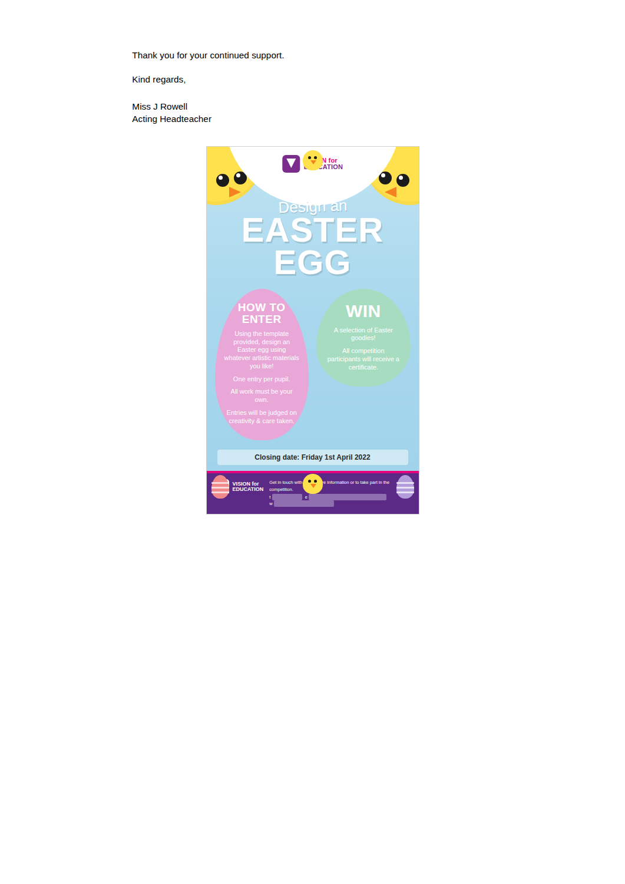Thank you for your continued support.
Kind regards,
Miss J Rowell
Acting Headteacher
VISION for EDUCATION
Design an
EASTER
EGG
HOW TO
ENTER
Using the template provided, design an Easter egg using whatever artistic materials you like!
One entry per pupil.
All work must be your own.
Entries will be judged on creativity & care taken.
WIN
A selection of Easter goodies!
All competition participants will receive a certificate.
Closing date: Friday 1st April 2022
VISION for EDUCATION
Get in touch with us for more information or to take part in the competition.
t 01484 642889 e elliott.burgin@visionforeducation.co.uk
w www.visionforeducation.co.uk